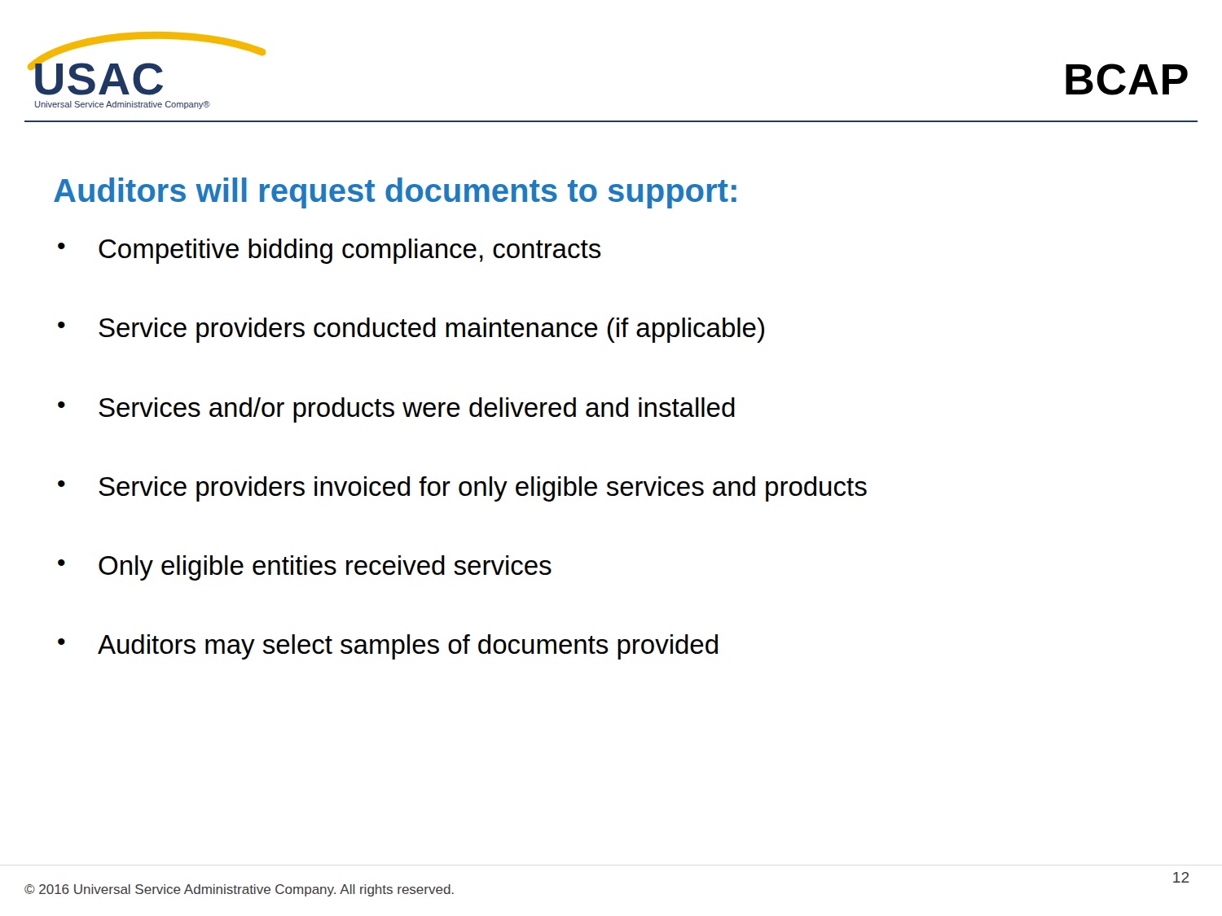USAC — Universal Service Administrative Company USAC Universal Service Administrative Company®
BCAP
Auditors will request documents to support:
Competitive bidding compliance, contracts
Service providers conducted maintenance (if applicable)
Services and/or products were delivered and installed
Service providers invoiced for only eligible services and products
Only eligible entities received services
Auditors may select samples of documents provided
© 2016 Universal Service Administrative Company. All rights reserved.
12